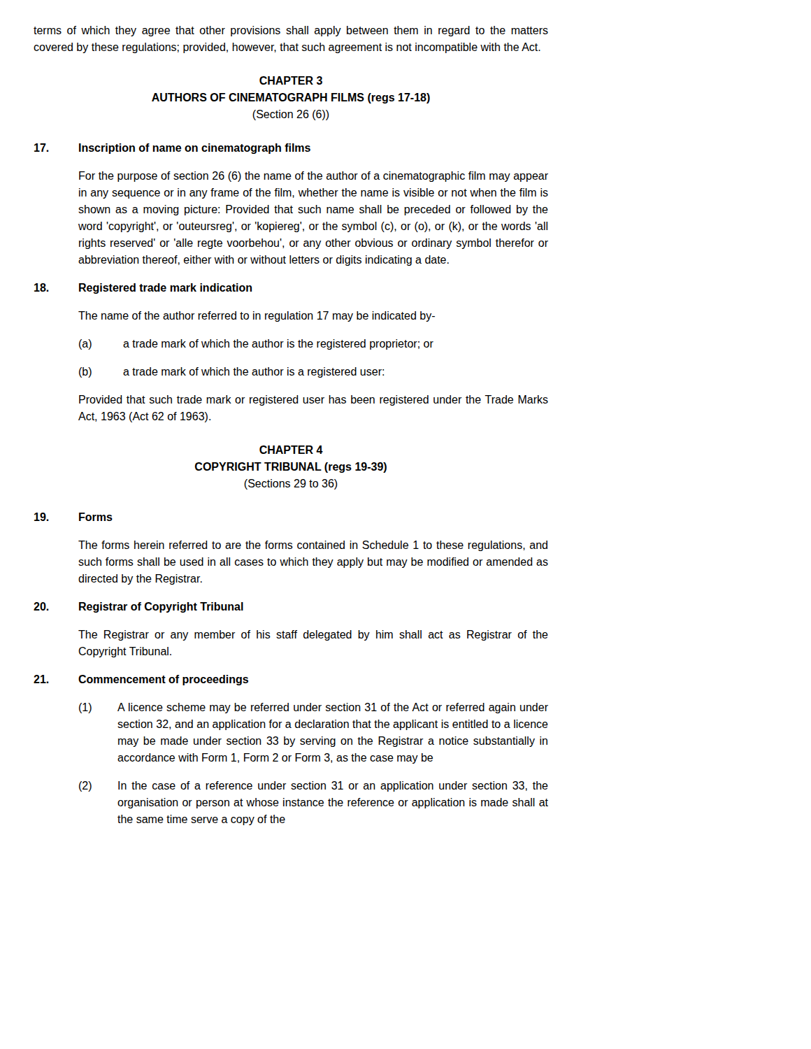terms of which they agree that other provisions shall apply between them in regard to the matters covered by these regulations; provided, however, that such agreement is not incompatible with the Act.
CHAPTER 3
AUTHORS OF CINEMATOGRAPH FILMS (regs 17-18)
(Section 26 (6))
17.
Inscription of name on cinematograph films
For the purpose of section 26 (6) the name of the author of a cinematographic film may appear in any sequence or in any frame of the film, whether the name is visible or not when the film is shown as a moving picture: Provided that such name shall be preceded or followed by the word 'copyright', or 'outeursreg', or 'kopiereg', or the symbol (c), or (o), or (k), or the words 'all rights reserved' or 'alle regte voorbehou', or any other obvious or ordinary symbol therefor or abbreviation thereof, either with or without letters or digits indicating a date.
18.
Registered trade mark indication
The name of the author referred to in regulation 17 may be indicated by-
(a)
a trade mark of which the author is the registered proprietor; or
(b)
a trade mark of which the author is a registered user:
Provided that such trade mark or registered user has been registered under the Trade Marks Act, 1963 (Act 62 of 1963).
CHAPTER 4
COPYRIGHT TRIBUNAL (regs 19-39)
(Sections 29 to 36)
19.
Forms
The forms herein referred to are the forms contained in Schedule 1 to these regulations, and such forms shall be used in all cases to which they apply but may be modified or amended as directed by the Registrar.
20.
Registrar of Copyright Tribunal
The Registrar or any member of his staff delegated by him shall act as Registrar of the Copyright Tribunal.
21.
Commencement of proceedings
(1)
A licence scheme may be referred under section 31 of the Act or referred again under section 32, and an application for a declaration that the applicant is entitled to a licence may be made under section 33 by serving on the Registrar a notice substantially in accordance with Form 1, Form 2 or Form 3, as the case may be
(2)
In the case of a reference under section 31 or an application under section 33, the organisation or person at whose instance the reference or application is made shall at the same time serve a copy of the